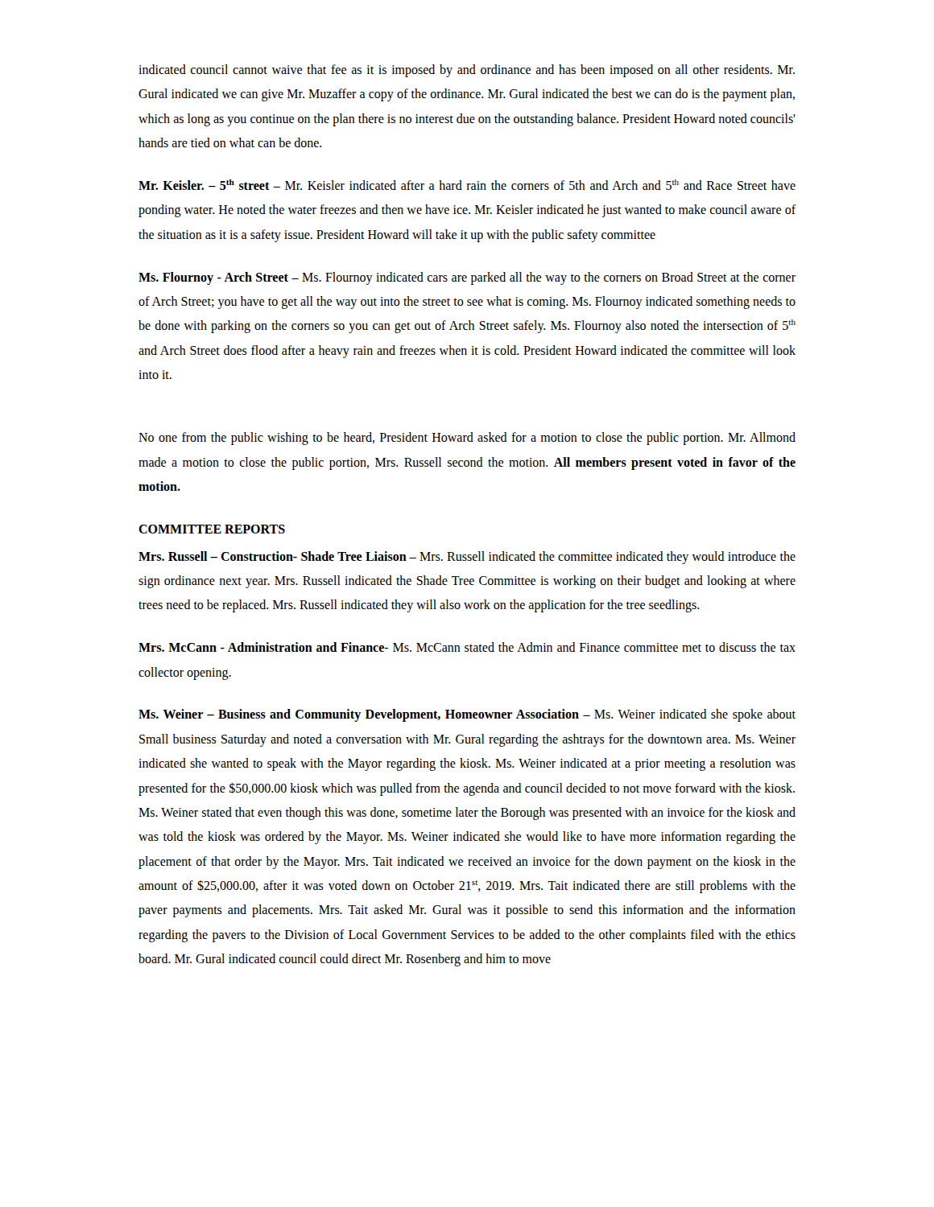indicated council cannot waive that fee as it is imposed by and ordinance and has been imposed on all other residents. Mr. Gural indicated we can give Mr. Muzaffer a copy of the ordinance. Mr. Gural indicated the best we can do is the payment plan, which as long as you continue on the plan there is no interest due on the outstanding balance. President Howard noted councils' hands are tied on what can be done.
Mr. Keisler. – 5th street – Mr. Keisler indicated after a hard rain the corners of 5th and Arch and 5th and Race Street have ponding water. He noted the water freezes and then we have ice. Mr. Keisler indicated he just wanted to make council aware of the situation as it is a safety issue. President Howard will take it up with the public safety committee
Ms. Flournoy - Arch Street – Ms. Flournoy indicated cars are parked all the way to the corners on Broad Street at the corner of Arch Street; you have to get all the way out into the street to see what is coming. Ms. Flournoy indicated something needs to be done with parking on the corners so you can get out of Arch Street safely. Ms. Flournoy also noted the intersection of 5th and Arch Street does flood after a heavy rain and freezes when it is cold. President Howard indicated the committee will look into it.
No one from the public wishing to be heard, President Howard asked for a motion to close the public portion. Mr. Allmond made a motion to close the public portion, Mrs. Russell second the motion. All members present voted in favor of the motion.
COMMITTEE REPORTS
Mrs. Russell – Construction- Shade Tree Liaison – Mrs. Russell indicated the committee indicated they would introduce the sign ordinance next year. Mrs. Russell indicated the Shade Tree Committee is working on their budget and looking at where trees need to be replaced. Mrs. Russell indicated they will also work on the application for the tree seedlings.
Mrs. McCann - Administration and Finance- Ms. McCann stated the Admin and Finance committee met to discuss the tax collector opening.
Ms. Weiner – Business and Community Development, Homeowner Association – Ms. Weiner indicated she spoke about Small business Saturday and noted a conversation with Mr. Gural regarding the ashtrays for the downtown area. Ms. Weiner indicated she wanted to speak with the Mayor regarding the kiosk. Ms. Weiner indicated at a prior meeting a resolution was presented for the $50,000.00 kiosk which was pulled from the agenda and council decided to not move forward with the kiosk. Ms. Weiner stated that even though this was done, sometime later the Borough was presented with an invoice for the kiosk and was told the kiosk was ordered by the Mayor. Ms. Weiner indicated she would like to have more information regarding the placement of that order by the Mayor. Mrs. Tait indicated we received an invoice for the down payment on the kiosk in the amount of $25,000.00, after it was voted down on October 21st, 2019. Mrs. Tait indicated there are still problems with the paver payments and placements. Mrs. Tait asked Mr. Gural was it possible to send this information and the information regarding the pavers to the Division of Local Government Services to be added to the other complaints filed with the ethics board. Mr. Gural indicated council could direct Mr. Rosenberg and him to move